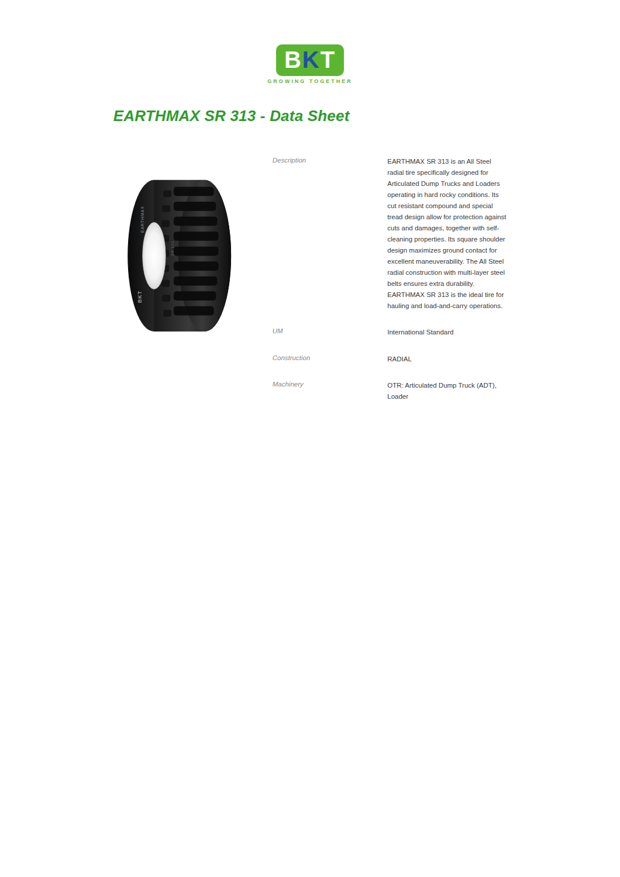BKT
Growing Together
EARTHMAX SR 313 - Data Sheet
EARTHMAX BKT SR 313
Description
EARTHMAX SR 313 is an All Steel radial tire specifically designed for Articulated Dump Trucks and Loaders operating in hard rocky conditions. Its cut resistant compound and special tread design allow for protection against cuts and damages, together with self-cleaning properties. Its square shoulder design maximizes ground contact for excellent maneuverability. The All Steel radial construction with multi-layer steel belts ensures extra durability. EARTHMAX SR 313 is the ideal tire for hauling and load-and-carry operations.
UM
International Standard
Construction
RADIAL
Machinery
OTR: Articulated Dump Truck (ADT), Loader